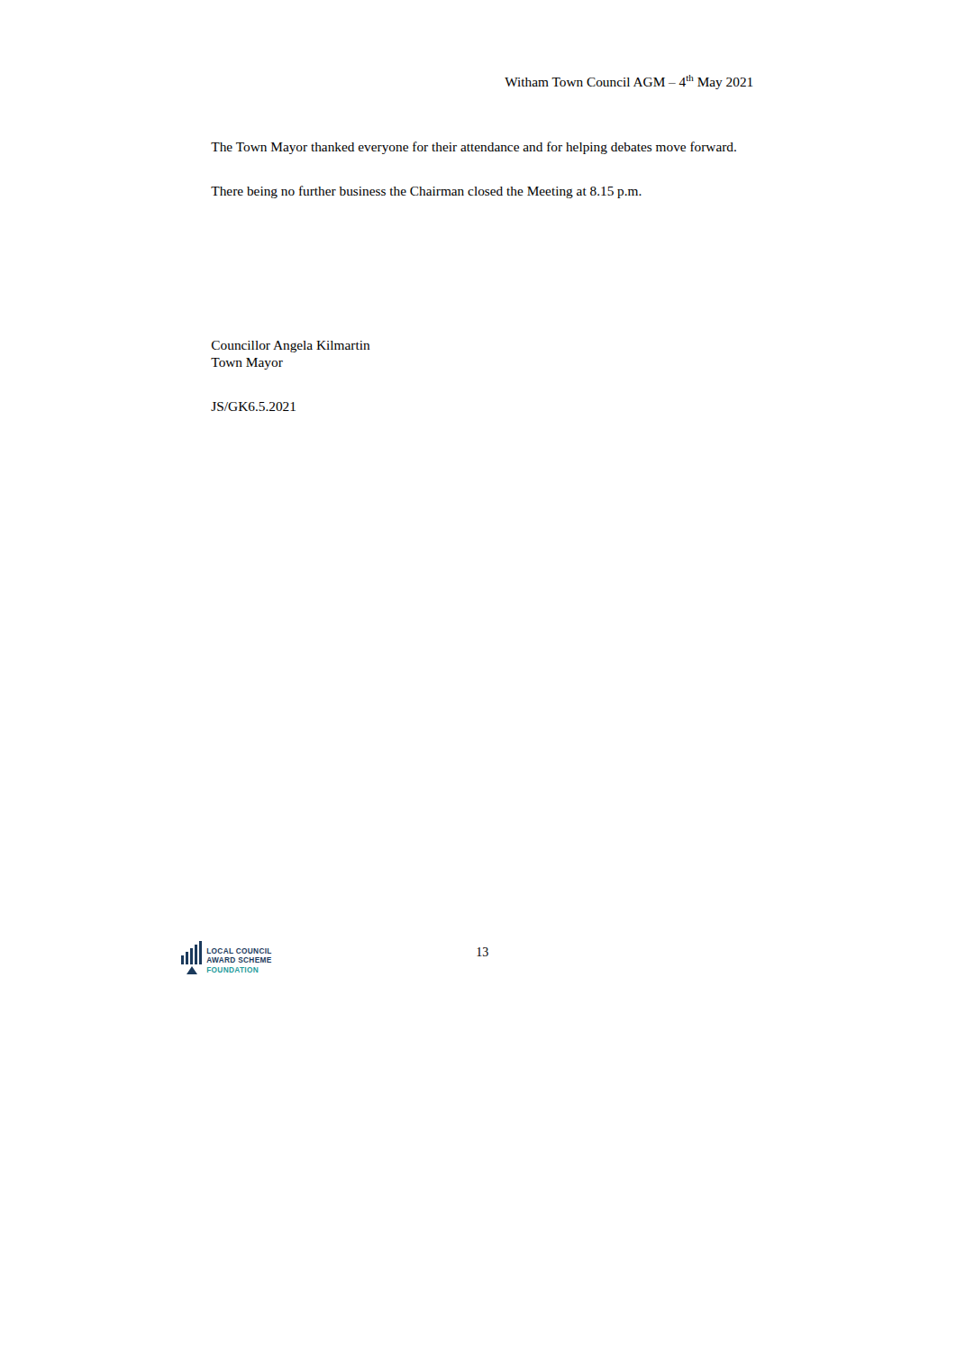Witham Town Council AGM – 4th May 2021
The Town Mayor thanked everyone for their attendance and for helping debates move forward.
There being no further business the Chairman closed the Meeting at 8.15 p.m.
Councillor Angela Kilmartin
Town Mayor
JS/GK6.5.2021
13
Local Council
Award Scheme
Foundation